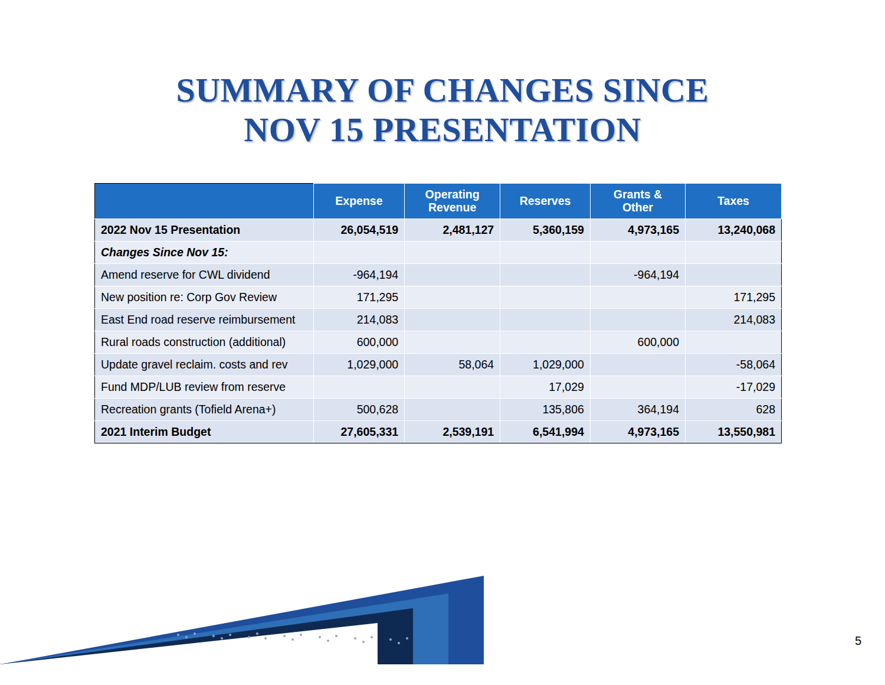SUMMARY OF CHANGES SINCE
NOV 15 PRESENTATION
| | Expense | Operating Revenue | Reserves | Grants & Other | Taxes |
| --- | --- | --- | --- | --- | --- |
| 2022 Nov 15 Presentation | 26,054,519 | 2,481,127 | 5,360,159 | 4,973,165 | 13,240,068 |
| Changes Since Nov 15: | | | | | |
| Amend reserve for CWL dividend | -964,194 | | | -964,194 | |
| New position re: Corp Gov Review | 171,295 | | | | 171,295 |
| East End road reserve reimbursement | 214,083 | | | | 214,083 |
| Rural roads construction (additional) | 600,000 | | | 600,000 | |
| Update gravel reclaim. costs and rev | 1,029,000 | 58,064 | 1,029,000 | | -58,064 |
| Fund MDP/LUB review from reserve | | | 17,029 | | -17,029 |
| Recreation grants (Tofield Arena+) | 500,628 | | 135,806 | 364,194 | 628 |
| 2021 Interim Budget | 27,605,331 | 2,539,191 | 6,541,994 | 4,973,165 | 13,550,981 |
5